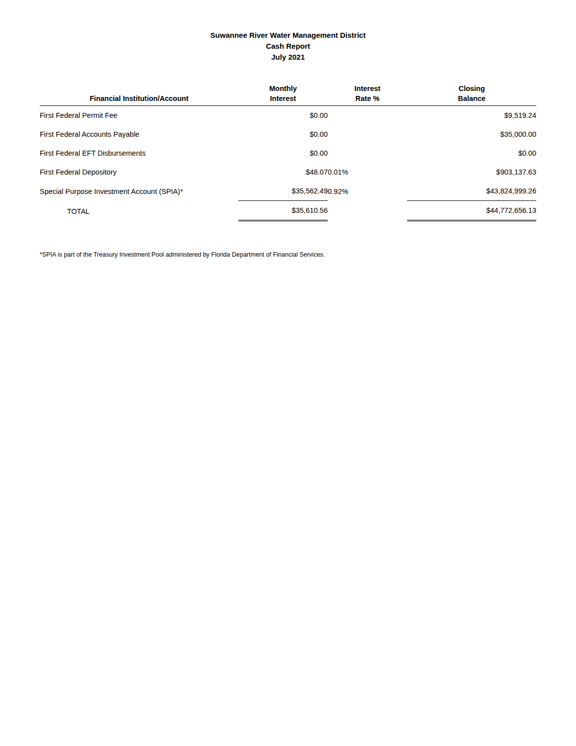Suwannee River Water Management District
Cash Report
July 2021
| | Monthly | Interest | Closing |
| --- | --- | --- | --- |
| Financial Institution/Account | Interest | Rate % | Balance |
| First Federal Permit Fee | $0.00 | | $9,519.24 |
| First Federal Accounts Payable | $0.00 | | $35,000.00 |
| First Federal EFT Disbursements | $0.00 | | $0.00 |
| First Federal Depository | $48.07 | 0.01% | $903,137.63 |
| Special Purpose Investment Account (SPIA)* | $35,562.49 | 0.92% | $43,824,999.26 |
| TOTAL | $35,610.56 | | $44,772,656.13 |
*SPIA is part of the Treasury Investment Pool administered by Florida Department of Financial Services.